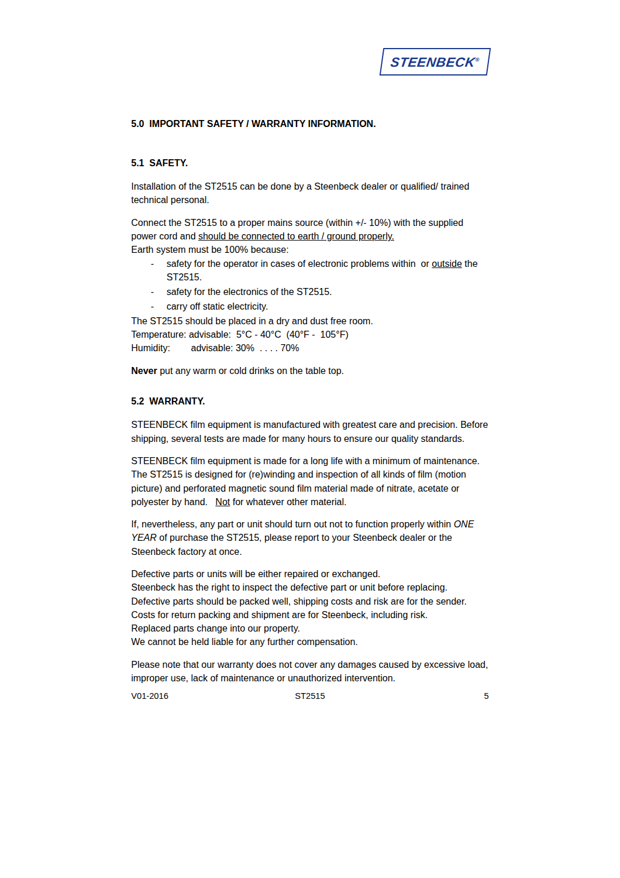STEENBECK®
5.0 IMPORTANT SAFETY / WARRANTY INFORMATION.
5.1 SAFETY.
Installation of the ST2515 can be done by a Steenbeck dealer or qualified/ trained technical personal.
Connect the ST2515 to a proper mains source (within +/- 10%) with the supplied power cord and should be connected to earth / ground properly.
Earth system must be 100% because:
safety for the operator in cases of electronic problems within or outside the ST2515.
safety for the electronics of the ST2515.
carry off static electricity.
The ST2515 should be placed in a dry and dust free room.
Temperature: advisable: 5°C - 40°C (40°F - 105°F)
Humidity: advisable: 30% . . . . 70%
Never put any warm or cold drinks on the table top.
5.2 WARRANTY.
STEENBECK film equipment is manufactured with greatest care and precision. Before shipping, several tests are made for many hours to ensure our quality standards.
STEENBECK film equipment is made for a long life with a minimum of maintenance. The ST2515 is designed for (re)winding and inspection of all kinds of film (motion picture) and perforated magnetic sound film material made of nitrate, acetate or polyester by hand. Not for whatever other material.
If, nevertheless, any part or unit should turn out not to function properly within ONE YEAR of purchase the ST2515, please report to your Steenbeck dealer or the Steenbeck factory at once.
Defective parts or units will be either repaired or exchanged.
Steenbeck has the right to inspect the defective part or unit before replacing.
Defective parts should be packed well, shipping costs and risk are for the sender.
Costs for return packing and shipment are for Steenbeck, including risk.
Replaced parts change into our property.
We cannot be held liable for any further compensation.
Please note that our warranty does not cover any damages caused by excessive load, improper use, lack of maintenance or unauthorized intervention.
V01-2016
ST2515
5